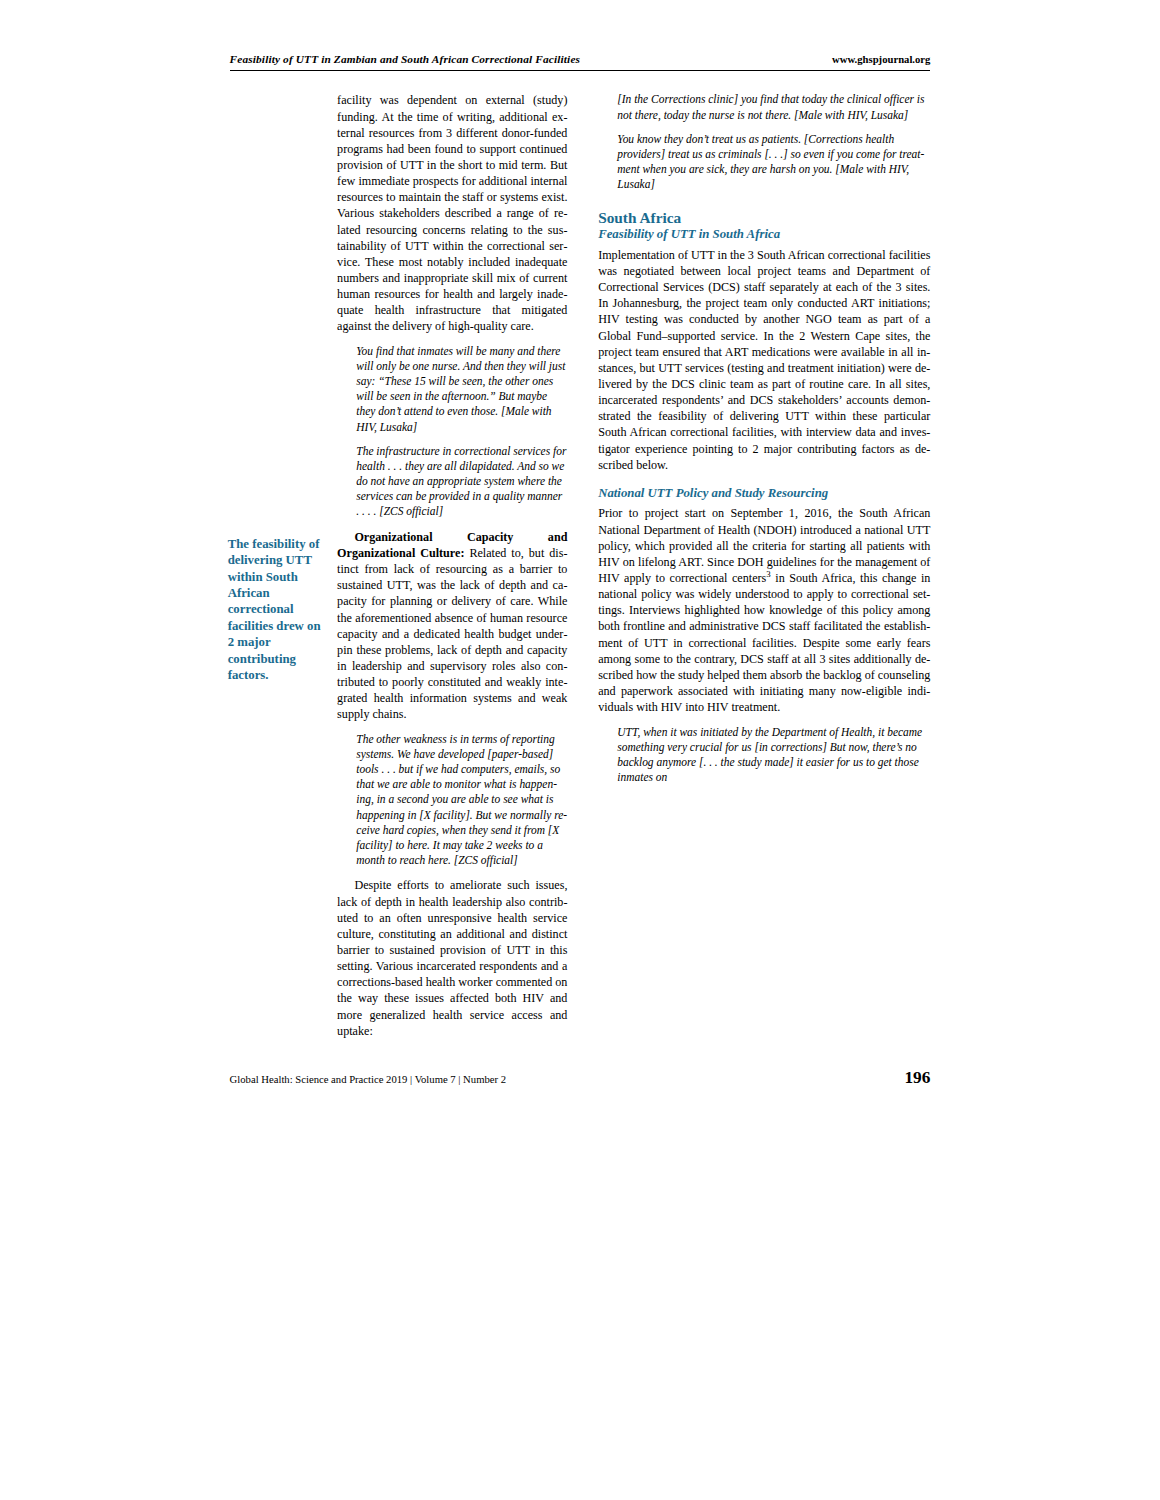Feasibility of UTT in Zambian and South African Correctional Facilities
www.ghspjournal.org
The feasibility of delivering UTT within South African correctional facilities drew on 2 major contributing factors.
facility was dependent on external (study) funding. At the time of writing, additional external resources from 3 different donor-funded programs had been found to support continued provision of UTT in the short to mid term. But few immediate prospects for additional internal resources to maintain the staff or systems exist. Various stakeholders described a range of related resourcing concerns relating to the sustainability of UTT within the correctional service. These most notably included inadequate numbers and inappropriate skill mix of current human resources for health and largely inadequate health infrastructure that mitigated against the delivery of high-quality care.
You find that inmates will be many and there will only be one nurse. And then they will just say: “These 15 will be seen, the other ones will be seen in the afternoon.” But maybe they don’t attend to even those. [Male with HIV, Lusaka]
The infrastructure in correctional services for health . . . they are all dilapidated. And so we do not have an appropriate system where the services can be provided in a quality manner . . . . [ZCS official]
Organizational Capacity and Organizational Culture: Related to, but distinct from lack of resourcing as a barrier to sustained UTT, was the lack of depth and capacity for planning or delivery of care. While the aforementioned absence of human resource capacity and a dedicated health budget underpin these problems, lack of depth and capacity in leadership and supervisory roles also contributed to poorly constituted and weakly integrated health information systems and weak supply chains.
The other weakness is in terms of reporting systems. We have developed [paper-based] tools . . . but if we had computers, emails, so that we are able to monitor what is happening, in a second you are able to see what is happening in [X facility]. But we normally receive hard copies, when they send it from [X facility] to here. It may take 2 weeks to a month to reach here. [ZCS official]
Despite efforts to ameliorate such issues, lack of depth in health leadership also contributed to an often unresponsive health service culture, constituting an additional and distinct barrier to sustained provision of UTT in this setting. Various incarcerated respondents and a corrections-based health worker commented on the way these issues affected both HIV and more generalized health service access and uptake:
[In the Corrections clinic] you find that today the clinical officer is not there, today the nurse is not there. [Male with HIV, Lusaka]
You know they don’t treat us as patients. [Corrections health providers] treat us as criminals [. . .] so even if you come for treatment when you are sick, they are harsh on you. [Male with HIV, Lusaka]
South Africa
Feasibility of UTT in South Africa
Implementation of UTT in the 3 South African correctional facilities was negotiated between local project teams and Department of Correctional Services (DCS) staff separately at each of the 3 sites. In Johannesburg, the project team only conducted ART initiations; HIV testing was conducted by another NGO team as part of a Global Fund–supported service. In the 2 Western Cape sites, the project team ensured that ART medications were available in all instances, but UTT services (testing and treatment initiation) were delivered by the DCS clinic team as part of routine care. In all sites, incarcerated respondents’ and DCS stakeholders’ accounts demonstrated the feasibility of delivering UTT within these particular South African correctional facilities, with interview data and investigator experience pointing to 2 major contributing factors as described below.
National UTT Policy and Study Resourcing
Prior to project start on September 1, 2016, the South African National Department of Health (NDOH) introduced a national UTT policy, which provided all the criteria for starting all patients with HIV on lifelong ART. Since DOH guidelines for the management of HIV apply to correctional centers3 in South Africa, this change in national policy was widely understood to apply to correctional settings. Interviews highlighted how knowledge of this policy among both frontline and administrative DCS staff facilitated the establishment of UTT in correctional facilities. Despite some early fears among some to the contrary, DCS staff at all 3 sites additionally described how the study helped them absorb the backlog of counseling and paperwork associated with initiating many now-eligible individuals with HIV into HIV treatment.
UTT, when it was initiated by the Department of Health, it became something very crucial for us [in corrections] But now, there’s no backlog anymore [. . . the study made] it easier for us to get those inmates on
Global Health: Science and Practice 2019 | Volume 7 | Number 2
196